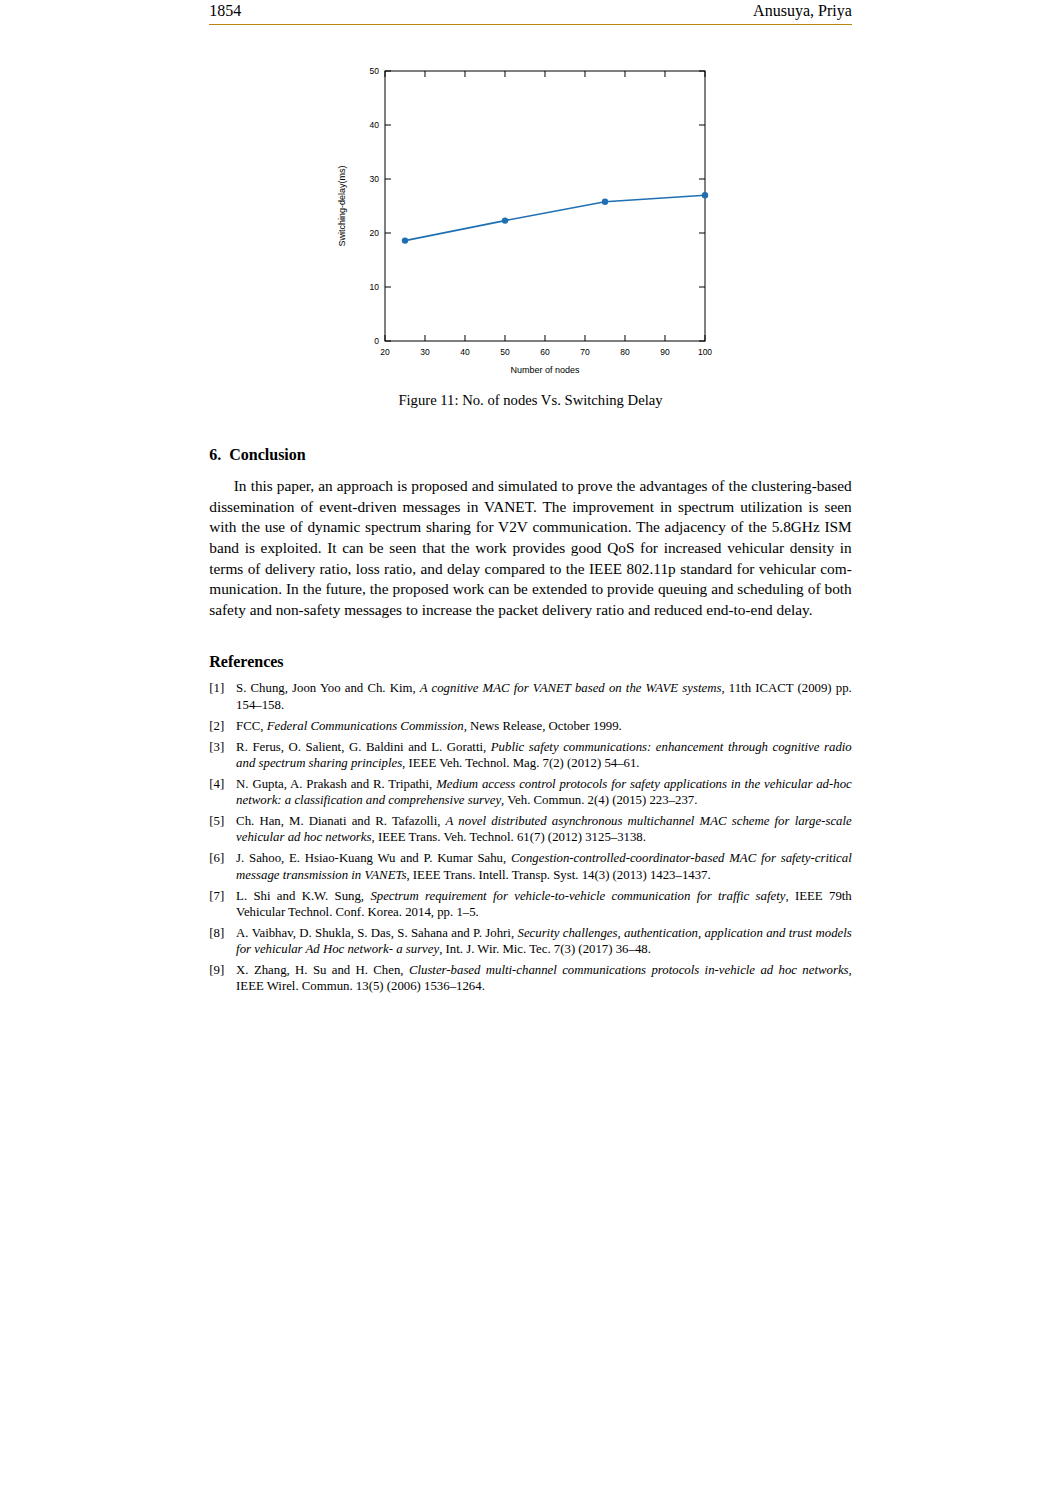1854 Anusuya, Priya
0 10 20 30 40 50 20 30 40 50 60 70 80 90 100 Number of nodes Switching-delay(ms)
Figure 11: No. of nodes Vs. Switching Delay
6. Conclusion
In this paper, an approach is proposed and simulated to prove the advantages of the clustering-based dissemination of event-driven messages in VANET. The improvement in spectrum utilization is seen with the use of dynamic spectrum sharing for V2V communication. The adjacency of the 5.8GHz ISM band is exploited. It can be seen that the work provides good QoS for increased vehicular density in terms of delivery ratio, loss ratio, and delay compared to the IEEE 802.11p standard for vehicular communication. In the future, the proposed work can be extended to provide queuing and scheduling of both safety and non-safety messages to increase the packet delivery ratio and reduced end-to-end delay.
References
[1] S. Chung, Joon Yoo and Ch. Kim, A cognitive MAC for VANET based on the WAVE systems, 11th ICACT (2009) pp. 154–158.
[2] FCC, Federal Communications Commission, News Release, October 1999.
[3] R. Ferus, O. Salient, G. Baldini and L. Goratti, Public safety communications: enhancement through cognitive radio and spectrum sharing principles, IEEE Veh. Technol. Mag. 7(2) (2012) 54–61.
[4] N. Gupta, A. Prakash and R. Tripathi, Medium access control protocols for safety applications in the vehicular ad-hoc network: a classification and comprehensive survey, Veh. Commun. 2(4) (2015) 223–237.
[5] Ch. Han, M. Dianati and R. Tafazolli, A novel distributed asynchronous multichannel MAC scheme for large-scale vehicular ad hoc networks, IEEE Trans. Veh. Technol. 61(7) (2012) 3125–3138.
[6] J. Sahoo, E. Hsiao-Kuang Wu and P. Kumar Sahu, Congestion-controlled-coordinator-based MAC for safety-critical message transmission in VANETs, IEEE Trans. Intell. Transp. Syst. 14(3) (2013) 1423–1437.
[7] L. Shi and K.W. Sung, Spectrum requirement for vehicle-to-vehicle communication for traffic safety, IEEE 79th Vehicular Technol. Conf. Korea. 2014, pp. 1–5.
[8] A. Vaibhav, D. Shukla, S. Das, S. Sahana and P. Johri, Security challenges, authentication, application and trust models for vehicular Ad Hoc network- a survey, Int. J. Wir. Mic. Tec. 7(3) (2017) 36–48.
[9] X. Zhang, H. Su and H. Chen, Cluster-based multi-channel communications protocols in-vehicle ad hoc networks, IEEE Wirel. Commun. 13(5) (2006) 1536–1264.